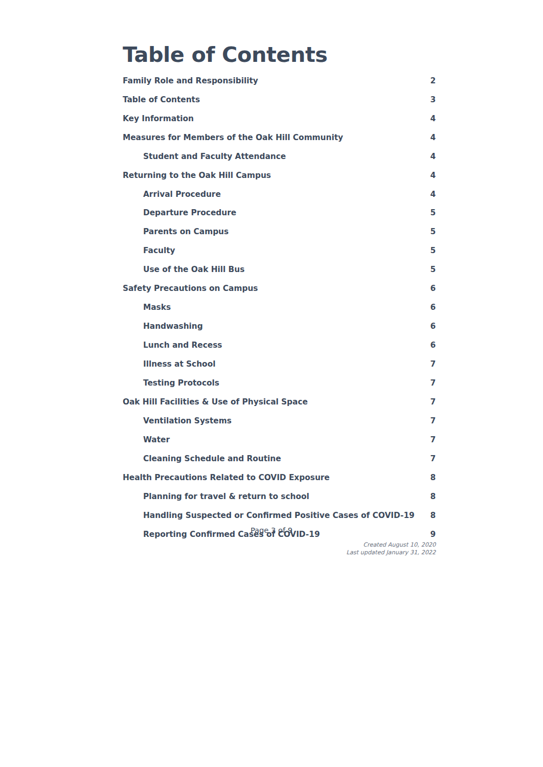Table of Contents
Family Role and Responsibility 2
Table of Contents 3
Key Information 4
Measures for Members of the Oak Hill Community 4
Student and Faculty Attendance 4
Returning to the Oak Hill Campus 4
Arrival Procedure 4
Departure Procedure 5
Parents on Campus 5
Faculty 5
Use of the Oak Hill Bus 5
Safety Precautions on Campus 6
Masks 6
Handwashing 6
Lunch and Recess 6
Illness at School 7
Testing Protocols 7
Oak Hill Facilities & Use of Physical Space 7
Ventilation Systems 7
Water 7
Cleaning Schedule and Routine 7
Health Precautions Related to COVID Exposure 8
Planning for travel & return to school 8
Handling Suspected or Confirmed Positive Cases of COVID-19 8
Reporting Confirmed Cases of COVID-19 9
Page 3 of 9
Created August 10, 2020
Last updated January 31, 2022